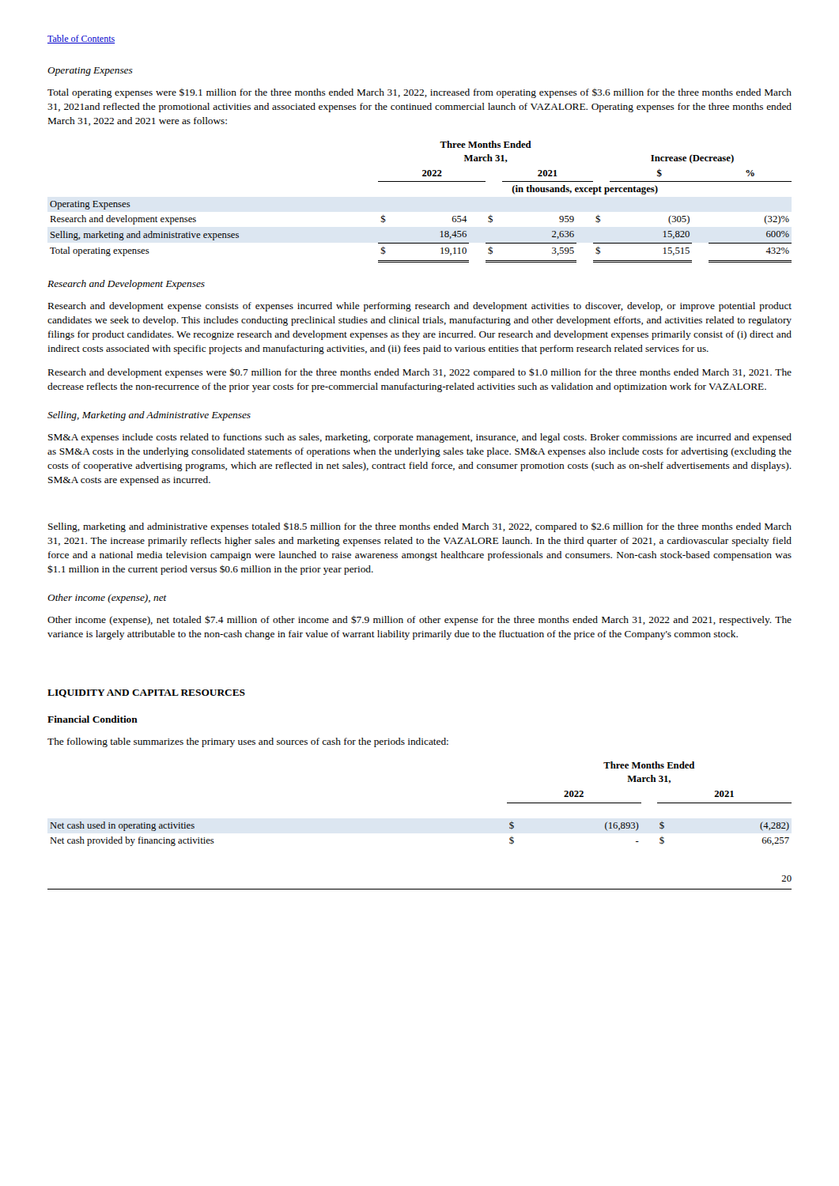Table of Contents
Operating Expenses
Total operating expenses were $19.1 million for the three months ended March 31, 2022, increased from operating expenses of $3.6 million for the three months ended March 31, 2021and reflected the promotional activities and associated expenses for the continued commercial launch of VAZALORE. Operating expenses for the three months ended March 31, 2022 and 2021 were as follows:
| | Three Months Ended March 31, | Increase (Decrease) |
| | 2022 | | 2021 | | $ | % |
| | (in thousands, except percentages) |
| Operating Expenses | | | | | | | | | | |
| Research and development expenses | $ | 654 | | $ | 959 | | $ | (305) | | (32)% |
| Selling, marketing and administrative expenses | | 18,456 | | | 2,636 | | | 15,820 | | 600% |
| Total operating expenses | $ | 19,110 | | $ | 3,595 | | $ | 15,515 | | 432% |
Research and Development Expenses
Research and development expense consists of expenses incurred while performing research and development activities to discover, develop, or improve potential product candidates we seek to develop. This includes conducting preclinical studies and clinical trials, manufacturing and other development efforts, and activities related to regulatory filings for product candidates. We recognize research and development expenses as they are incurred. Our research and development expenses primarily consist of (i) direct and indirect costs associated with specific projects and manufacturing activities, and (ii) fees paid to various entities that perform research related services for us.
Research and development expenses were $0.7 million for the three months ended March 31, 2022 compared to $1.0 million for the three months ended March 31, 2021. The decrease reflects the non-recurrence of the prior year costs for pre-commercial manufacturing-related activities such as validation and optimization work for VAZALORE.
Selling, Marketing and Administrative Expenses
SM&A expenses include costs related to functions such as sales, marketing, corporate management, insurance, and legal costs. Broker commissions are incurred and expensed as SM&A costs in the underlying consolidated statements of operations when the underlying sales take place. SM&A expenses also include costs for advertising (excluding the costs of cooperative advertising programs, which are reflected in net sales), contract field force, and consumer promotion costs (such as on-shelf advertisements and displays). SM&A costs are expensed as incurred.
Selling, marketing and administrative expenses totaled $18.5 million for the three months ended March 31, 2022, compared to $2.6 million for the three months ended March 31, 2021. The increase primarily reflects higher sales and marketing expenses related to the VAZALORE launch. In the third quarter of 2021, a cardiovascular specialty field force and a national media television campaign were launched to raise awareness amongst healthcare professionals and consumers. Non-cash stock-based compensation was $1.1 million in the current period versus $0.6 million in the prior year period.
Other income (expense), net
Other income (expense), net totaled $7.4 million of other income and $7.9 million of other expense for the three months ended March 31, 2022 and 2021, respectively. The variance is largely attributable to the non-cash change in fair value of warrant liability primarily due to the fluctuation of the price of the Company's common stock.
LIQUIDITY AND CAPITAL RESOURCES
Financial Condition
The following table summarizes the primary uses and sources of cash for the periods indicated:
| | Three Months Ended March 31, |
| | 2022 | | 2021 |
| Net cash used in operating activities | $ | (16,893) | | $ | (4,282) |
| Net cash provided by financing activities | $ | - | | $ | 66,257 |
20